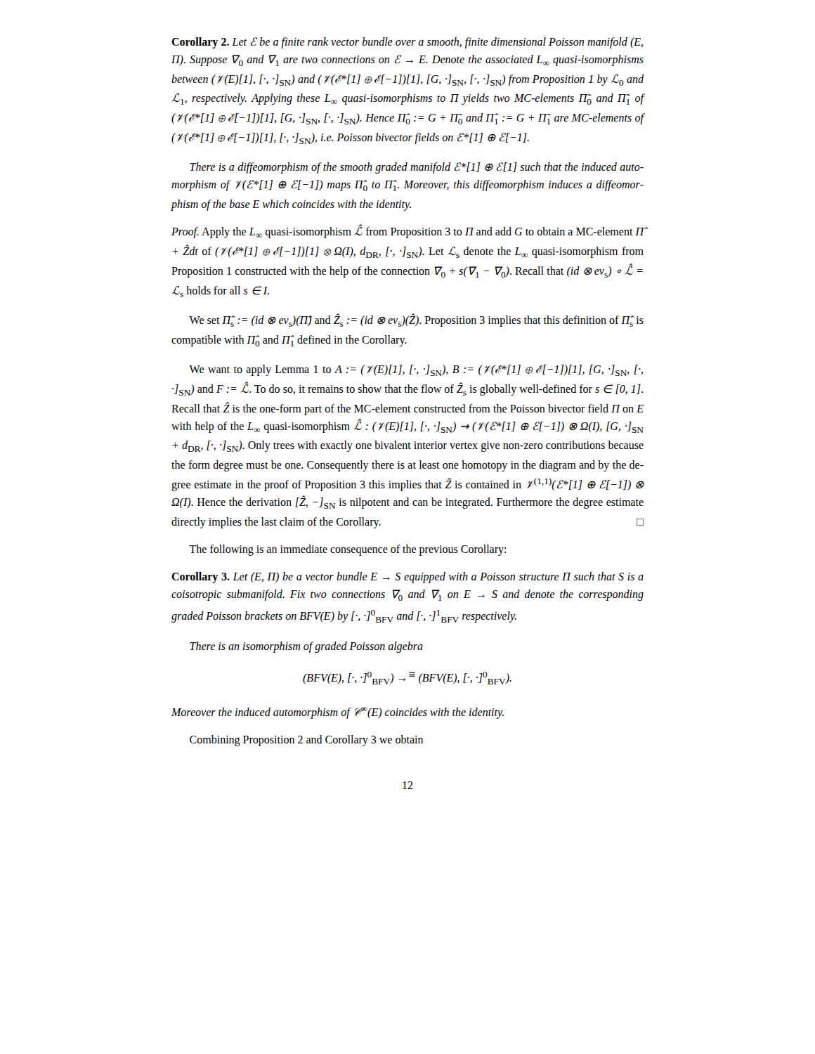Corollary 2. Let ℰ be a finite rank vector bundle over a smooth, finite dimensional Poisson manifold (E, Π). Suppose ∇0 and ∇1 are two connections on ℰ → E. Denote the associated L∞ quasi-isomorphisms between (𝒱(E)[1], [·, ·]SN) and (𝒱(ℰ*[1] ⊕ ℰ[−1])[1], [G, ·]SN, [·, ·]SN) from Proposition 1 by ℒ0 and ℒ1, respectively. Applying these L∞ quasi-isomorphisms to Π yields two MC-elements Π̃0 and Π̃1 of (𝒱(ℰ*[1] ⊕ ℰ[−1])[1], [G, ·]SN, [·, ·]SN). Hence Π̂0 := G + Π̃0 and Π̂1 := G + Π̃1 are MC-elements of (𝒱(ℰ*[1] ⊕ ℰ[−1])[1], [·, ·]SN), i.e. Poisson bivector fields on ℰ*[1] ⊕ ℰ[−1].
There is a diffeomorphism of the smooth graded manifold ℰ*[1] ⊕ ℰ[1] such that the induced automorphism of 𝒱(ℰ*[1] ⊕ ℰ[−1]) maps Π̂0 to Π̂1. Moreover, this diffeomorphism induces a diffeomorphism of the base E which coincides with the identity.
Proof. Apply the L∞ quasi-isomorphism ℒ̂ from Proposition 3 to Π and add G to obtain a MC-element Π̂ + Ẑdt of (𝒱(ℰ*[1] ⊕ ℰ[−1])[1] ⊗ Ω(I), dDR, [·, ·]SN). Let ℒs denote the L∞ quasi-isomorphism from Proposition 1 constructed with the help of the connection ∇0 + s(∇1 − ∇0). Recall that (id ⊗ evs) ∘ ℒ̂ = ℒs holds for all s ∈ I.
We set Π̂s := (id ⊗ evs)(Π̂) and Ẑs := (id ⊗ evs)(Ẑ). Proposition 3 implies that this definition of Π̂s is compatible with Π̂0 and Π̂1 defined in the Corollary.
We want to apply Lemma 1 to A := (𝒱(E)[1], [·, ·]SN), B := (𝒱(ℰ*[1] ⊕ ℰ[−1])[1], [G, ·]SN, [·, ·]SN) and F := ℒ̂. To do so, it remains to show that the flow of Ẑs is globally well-defined for s ∈ [0, 1]. Recall that Ẑ is the one-form part of the MC-element constructed from the Poisson bivector field Π on E with help of the L∞ quasi-isomorphism ℒ̂ : (𝒱(E)[1], [·, ·]SN) ⇝ (𝒱(ℰ*[1] ⊕ ℰ[−1]) ⊗ Ω(I), [G, ·]SN + dDR, [·, ·]SN). Only trees with exactly one bivalent interior vertex give non-zero contributions because the form degree must be one. Consequently there is at least one homotopy in the diagram and by the degree estimate in the proof of Proposition 3 this implies that Ẑ is contained in 𝒱(1,1)(ℰ*[1] ⊕ ℰ[−1]) ⊗ Ω(I). Hence the derivation [Ẑ, −]SN is nilpotent and can be integrated. Furthermore the degree estimate directly implies the last claim of the Corollary. □
The following is an immediate consequence of the previous Corollary:
Corollary 3. Let (E, Π) be a vector bundle E → S equipped with a Poisson structure Π such that S is a coisotropic submanifold. Fix two connections ∇0 and ∇1 on E → S and denote the corresponding graded Poisson brackets on BFV(E) by [·, ·]0BFV and [·, ·]1BFV respectively.
There is an isomorphism of graded Poisson algebra
(BFV(E), [·, ·]0BFV) →≅ (BFV(E), [·, ·]0BFV).
Moreover the induced automorphism of 𝒞∞(E) coincides with the identity.
Combining Proposition 2 and Corollary 3 we obtain
12